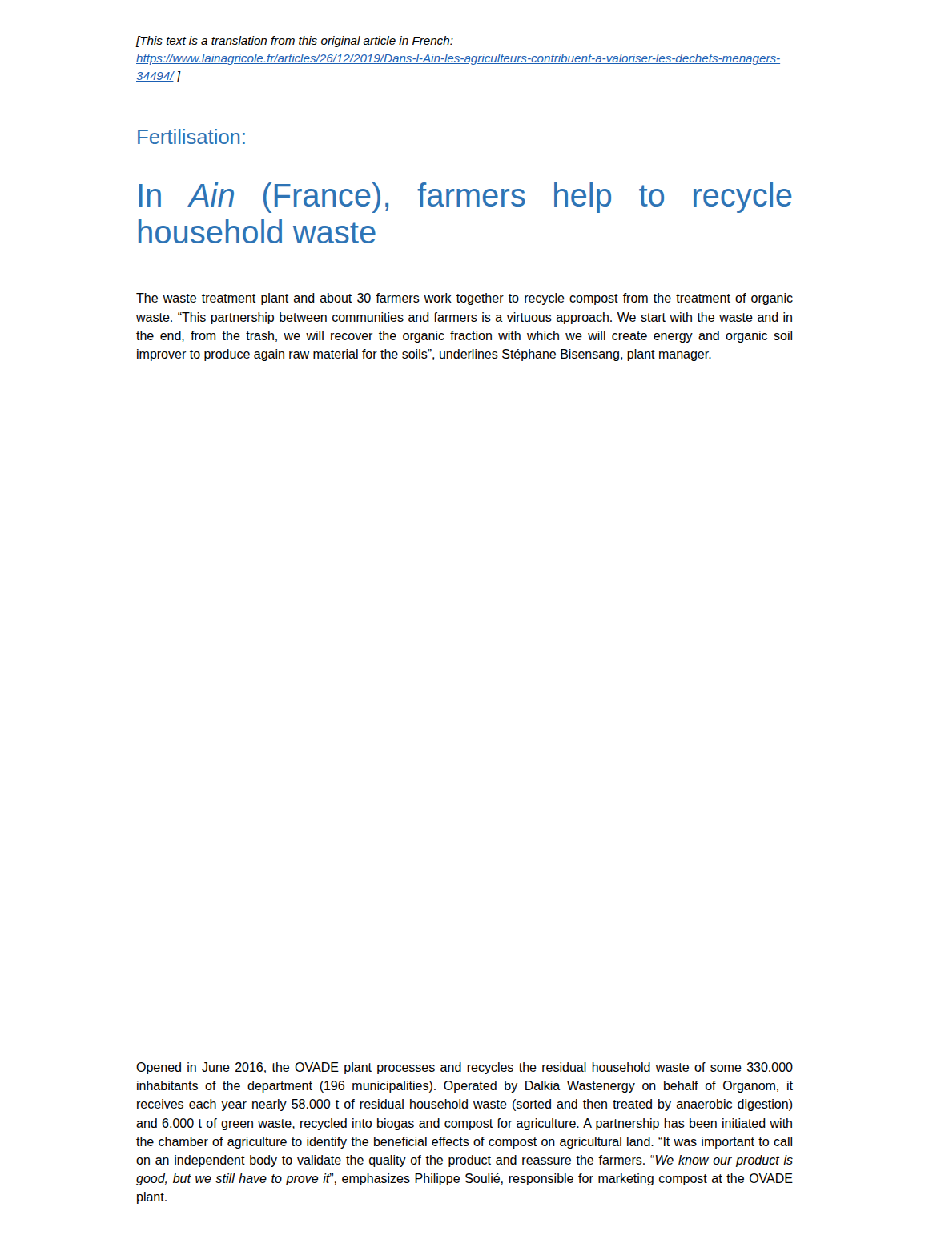[This text is a translation from this original article in French:
https://www.lainagricole.fr/articles/26/12/2019/Dans-l-Ain-les-agriculteurs-contribuent-a-valoriser-les-dechets-menagers-34494/ ]
Fertilisation:
In Ain (France), farmers help to recycle household waste
The waste treatment plant and about 30 farmers work together to recycle compost from the treatment of organic waste. “This partnership between communities and farmers is a virtuous approach. We start with the waste and in the end, from the trash, we will recover the organic fraction with which we will create energy and organic soil improver to produce again raw material for the soils”, underlines Stéphane Bisensang, plant manager.
Opened in June 2016, the OVADE plant processes and recycles the residual household waste of some 330.000 inhabitants of the department (196 municipalities). Operated by Dalkia Wastenergy on behalf of Organom, it receives each year nearly 58.000 t of residual household waste (sorted and then treated by anaerobic digestion) and 6.000 t of green waste, recycled into biogas and compost for agriculture. A partnership has been initiated with the chamber of agriculture to identify the beneficial effects of compost on agricultural land. “It was important to call on an independent body to validate the quality of the product and reassure the farmers. “We know our product is good, but we still have to prove it”, emphasizes Philippe Soulié, responsible for marketing compost at the OVADE plant.